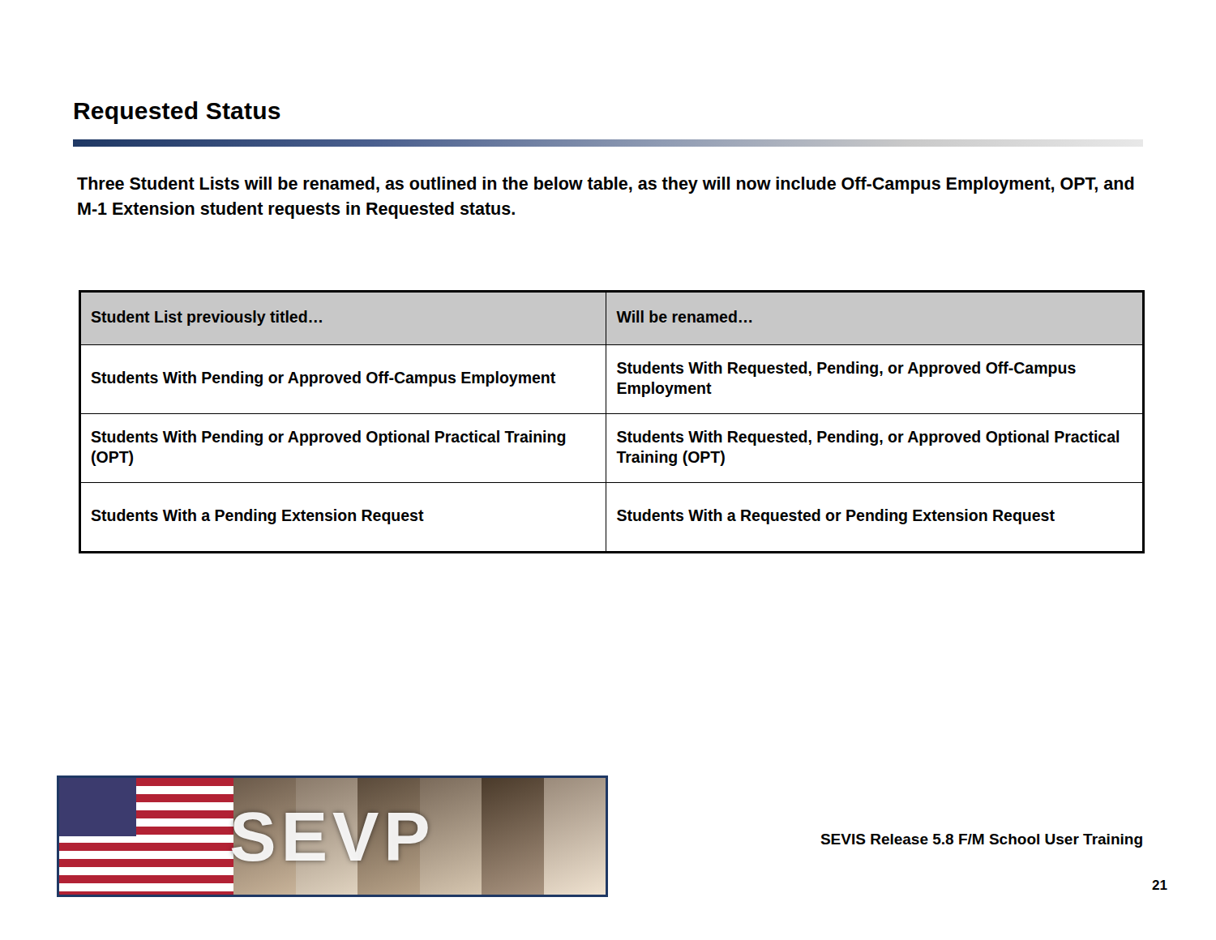Requested Status
Three Student Lists will be renamed, as outlined in the below table, as they will now include Off-Campus Employment, OPT, and M-1 Extension student requests in Requested status.
| Student List previously titled… | Will be renamed… |
| --- | --- |
| Students With Pending or Approved Off-Campus Employment | Students With Requested, Pending, or Approved Off-Campus Employment |
| Students With Pending or Approved Optional Practical Training (OPT) | Students With Requested, Pending, or Approved Optional Practical Training (OPT) |
| Students With a Pending Extension Request | Students With a Requested or Pending Extension Request |
SEVP
SEVIS Release 5.8 F/M School User Training
21